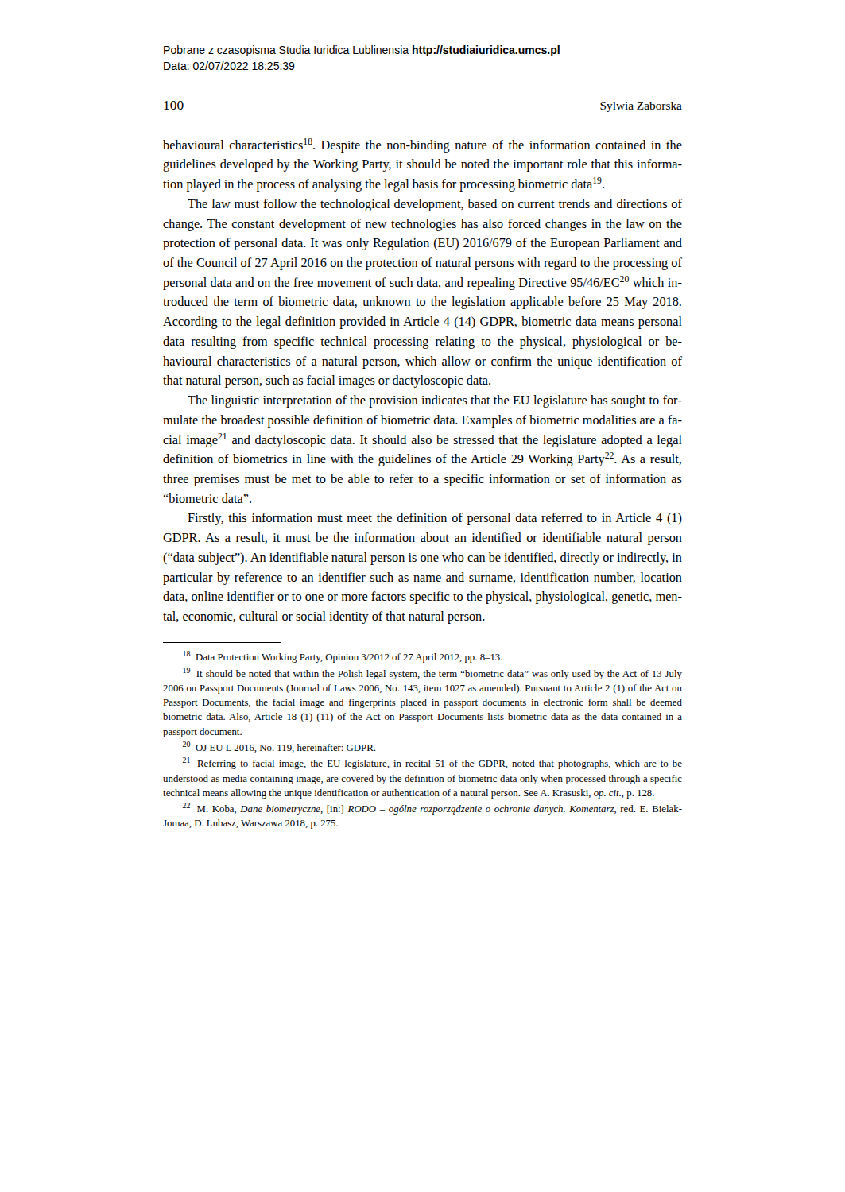Pobrane z czasopisma Studia Iuridica Lublinensia http://studiaiuridica.umcs.pl
Data: 02/07/2022 18:25:39
100 Sylwia Zaborska
behavioural characteristics18. Despite the non-binding nature of the information contained in the guidelines developed by the Working Party, it should be noted the important role that this information played in the process of analysing the legal basis for processing biometric data19.
The law must follow the technological development, based on current trends and directions of change. The constant development of new technologies has also forced changes in the law on the protection of personal data. It was only Regulation (EU) 2016/679 of the European Parliament and of the Council of 27 April 2016 on the protection of natural persons with regard to the processing of personal data and on the free movement of such data, and repealing Directive 95/46/EC20 which introduced the term of biometric data, unknown to the legislation applicable before 25 May 2018. According to the legal definition provided in Article 4 (14) GDPR, biometric data means personal data resulting from specific technical processing relating to the physical, physiological or behavioural characteristics of a natural person, which allow or confirm the unique identification of that natural person, such as facial images or dactyloscopic data.
The linguistic interpretation of the provision indicates that the EU legislature has sought to formulate the broadest possible definition of biometric data. Examples of biometric modalities are a facial image21 and dactyloscopic data. It should also be stressed that the legislature adopted a legal definition of biometrics in line with the guidelines of the Article 29 Working Party22. As a result, three premises must be met to be able to refer to a specific information or set of information as “biometric data”.
Firstly, this information must meet the definition of personal data referred to in Article 4 (1) GDPR. As a result, it must be the information about an identified or identifiable natural person (“data subject”). An identifiable natural person is one who can be identified, directly or indirectly, in particular by reference to an identifier such as name and surname, identification number, location data, online identifier or to one or more factors specific to the physical, physiological, genetic, mental, economic, cultural or social identity of that natural person.
18 Data Protection Working Party, Opinion 3/2012 of 27 April 2012, pp. 8–13.
19 It should be noted that within the Polish legal system, the term “biometric data” was only used by the Act of 13 July 2006 on Passport Documents (Journal of Laws 2006, No. 143, item 1027 as amended). Pursuant to Article 2 (1) of the Act on Passport Documents, the facial image and fingerprints placed in passport documents in electronic form shall be deemed biometric data. Also, Article 18 (1) (11) of the Act on Passport Documents lists biometric data as the data contained in a passport document.
20 OJ EU L 2016, No. 119, hereinafter: GDPR.
21 Referring to facial image, the EU legislature, in recital 51 of the GDPR, noted that photographs, which are to be understood as media containing image, are covered by the definition of biometric data only when processed through a specific technical means allowing the unique identification or authentication of a natural person. See A. Krasuski, op. cit., p. 128.
22 M. Koba, Dane biometryczne, [in:] RODO – ogólne rozporządzenie o ochronie danych. Komentarz, red. E. Bielak-Jomaa, D. Lubasz, Warszawa 2018, p. 275.